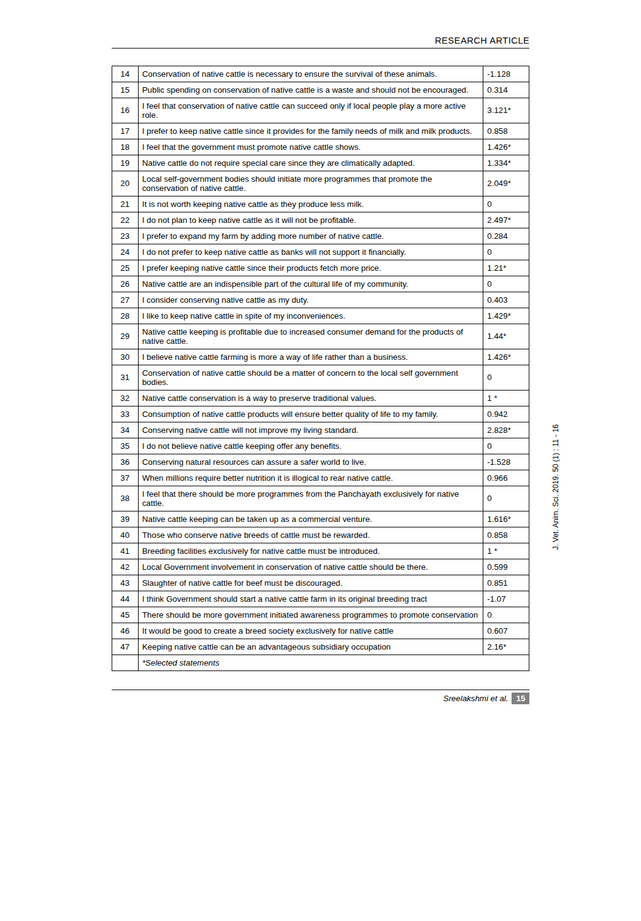RESEARCH ARTICLE
| 14 | Conservation of native cattle is necessary to ensure the survival of these animals. | -1.128 |
| 15 | Public spending on conservation of native cattle is a waste and should not be encouraged. | 0.314 |
| 16 | I feel that conservation of native cattle can succeed only if local people play a more active role. | 3.121* |
| 17 | I prefer to keep native cattle since it provides for the family needs of milk and milk products. | 0.858 |
| 18 | I feel that the government must promote native cattle shows. | 1.426* |
| 19 | Native cattle do not require special care since they are climatically adapted. | 1.334* |
| 20 | Local self-government bodies should initiate more programmes that promote the conservation of native cattle. | 2.049* |
| 21 | It is not worth keeping native cattle as they produce less milk. | 0 |
| 22 | I do not plan to keep native cattle as it will not be profitable. | 2.497* |
| 23 | I prefer to expand my farm by adding more number of native cattle. | 0.284 |
| 24 | I do not prefer to keep native cattle as banks will not support it financially. | 0 |
| 25 | I prefer keeping native cattle since their products fetch more price. | 1.21* |
| 26 | Native cattle are an indispensible part of the cultural life of my community. | 0 |
| 27 | I consider conserving native cattle as my duty. | 0.403 |
| 28 | I like to keep native cattle in spite of my inconveniences. | 1.429* |
| 29 | Native cattle keeping is profitable due to increased consumer demand for the products of native cattle. | 1.44* |
| 30 | I believe native cattle farming is more a way of life rather than a business. | 1.426* |
| 31 | Conservation of native cattle should be a matter of concern to the local self government bodies. | 0 |
| 32 | Native cattle conservation is a way to preserve traditional values. | 1 * |
| 33 | Consumption of native cattle products will ensure better quality of life to my family. | 0.942 |
| 34 | Conserving native cattle will not improve my living standard. | 2.828* |
| 35 | I do not believe native cattle keeping offer any benefits. | 0 |
| 36 | Conserving natural resources can assure a safer world to live. | -1.528 |
| 37 | When millions require better nutrition it is illogical to rear native cattle. | 0.966 |
| 38 | I feel that there should be more programmes from the Panchayath exclusively for native cattle. | 0 |
| 39 | Native cattle keeping can be taken up as a commercial venture. | 1.616* |
| 40 | Those who conserve native breeds of cattle must be rewarded. | 0.858 |
| 41 | Breeding facilities exclusively for native cattle must be introduced. | 1 * |
| 42 | Local Government involvement in conservation of native cattle should be there. | 0.599 |
| 43 | Slaughter of native cattle for beef must be discouraged. | 0.851 |
| 44 | I think Government should start a native cattle farm in its original breeding tract | -1.07 |
| 45 | There should be more government initiated awareness programmes to promote conservation | 0 |
| 46 | It would be good to create a breed society exclusively for native cattle | 0.607 |
| 47 | Keeping native cattle can be an advantageous subsidiary occupation | 2.16* |
| | *Selected statements |
J. Vet. Anim. Sci. 2019. 50 (1) : 11 - 16
Sreelakshmi et al. 15